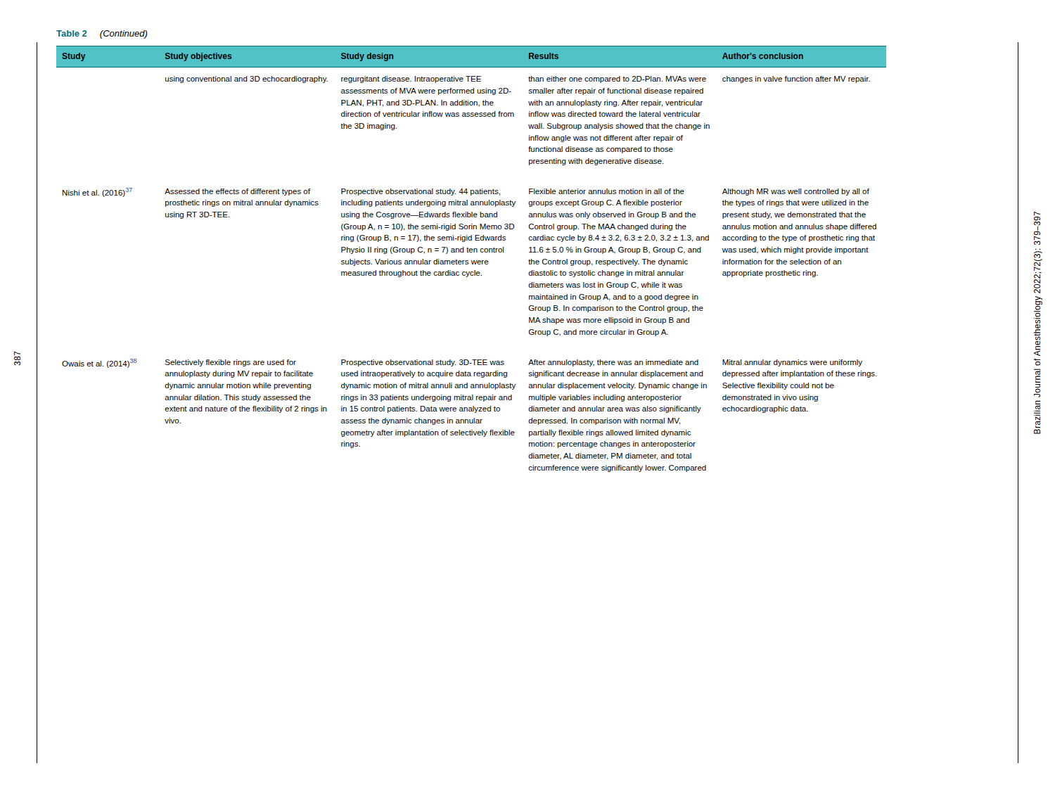387
Brazilian Journal of Anesthesiology 2022;72(3): 379–397
Table 2(Continued)
| Study | Study objectives | Study design | Results | Author's conclusion |
| --- | --- | --- | --- | --- |
| | using conventional and 3D echocardiography. | regurgitant disease. Intraoperative TEE assessments of MVA were performed using 2D-PLAN, PHT, and 3D-PLAN. In addition, the direction of ventricular inflow was assessed from the 3D imaging. | than either one compared to 2D-Plan. MVAs were smaller after repair of functional disease repaired with an annuloplasty ring. After repair, ventricular inflow was directed toward the lateral ventricular wall. Subgroup analysis showed that the change in inflow angle was not different after repair of functional disease as compared to those presenting with degenerative disease. | changes in valve function after MV repair. |
| Nishi et al. (2016) 37 | Assessed the effects of different types of prosthetic rings on mitral annular dynamics using RT 3D-TEE. | Prospective observational study. 44 patients, including patients undergoing mitral annuloplasty using the Cosgrove—Edwards flexible band (Group A, n = 10), the semi-rigid Sorin Memo 3D ring (Group B, n = 17), the semi-rigid Edwards Physio II ring (Group C, n = 7) and ten control subjects. Various annular diameters were measured throughout the cardiac cycle. | Flexible anterior annulus motion in all of the groups except Group C. A flexible posterior annulus was only observed in Group B and the Control group. The MAA changed during the cardiac cycle by 8.4 ± 3.2, 6.3 ± 2.0, 3.2 ± 1.3, and 11.6 ± 5.0 % in Group A, Group B, Group C, and the Control group, respectively. The dynamic diastolic to systolic change in mitral annular diameters was lost in Group C, while it was maintained in Group A, and to a good degree in Group B. In comparison to the Control group, the MA shape was more ellipsoid in Group B and Group C, and more circular in Group A. | Although MR was well controlled by all of the types of rings that were utilized in the present study, we demonstrated that the annulus motion and annulus shape differed according to the type of prosthetic ring that was used, which might provide important information for the selection of an appropriate prosthetic ring. |
| Owais et al. (2014) 38 | Selectively flexible rings are used for annuloplasty during MV repair to facilitate dynamic annular motion while preventing annular dilation. This study assessed the extent and nature of the flexibility of 2 rings in vivo. | Prospective observational study. 3D-TEE was used intraoperatively to acquire data regarding dynamic motion of mitral annuli and annuloplasty rings in 33 patients undergoing mitral repair and in 15 control patients. Data were analyzed to assess the dynamic changes in annular geometry after implantation of selectively flexible rings. | After annuloplasty, there was an immediate and significant decrease in annular displacement and annular displacement velocity. Dynamic change in multiple variables including anteroposterior diameter and annular area was also significantly depressed. In comparison with normal MV, partially flexible rings allowed limited dynamic motion: percentage changes in anteroposterior diameter, AL diameter, PM diameter, and total circumference were significantly lower. Compared | Mitral annular dynamics were uniformly depressed after implantation of these rings. Selective flexibility could not be demonstrated in vivo using echocardiographic data. |